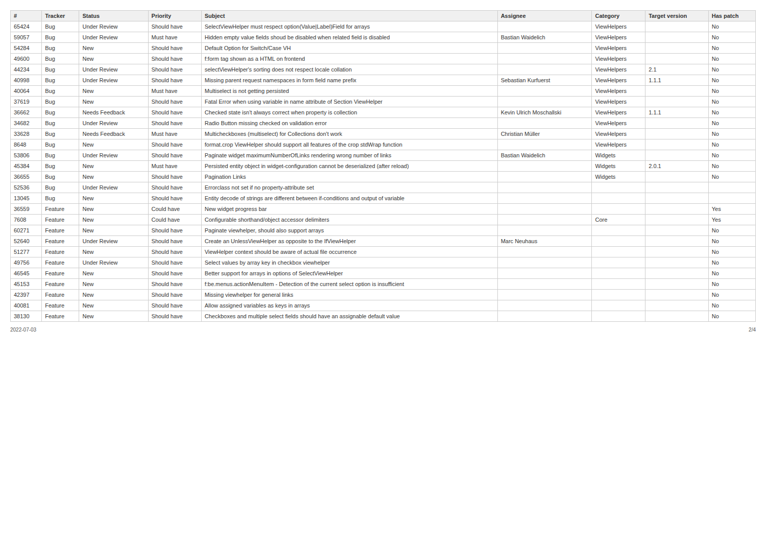| # | Tracker | Status | Priority | Subject | Assignee | Category | Target version | Has patch |
| --- | --- | --- | --- | --- | --- | --- | --- | --- |
| 65424 | Bug | Under Review | Should have | SelectViewHelper must respect option(Value/Label)Field for arrays | | ViewHelpers | | No |
| 59057 | Bug | Under Review | Must have | Hidden empty value fields shoud be disabled when related field is disabled | Bastian Waidelich | ViewHelpers | | No |
| 54284 | Bug | New | Should have | Default Option for Switch/Case VH | | ViewHelpers | | No |
| 49600 | Bug | New | Should have | f:form tag shown as a HTML on frontend | | ViewHelpers | | No |
| 44234 | Bug | Under Review | Should have | selectViewHelper's sorting does not respect locale collation | | ViewHelpers | 2.1 | No |
| 40998 | Bug | Under Review | Should have | Missing parent request namespaces in form field name prefix | Sebastian Kurfuerst | ViewHelpers | 1.1.1 | No |
| 40064 | Bug | New | Must have | Multiselect is not getting persisted | | ViewHelpers | | No |
| 37619 | Bug | New | Should have | Fatal Error when using variable in name attribute of Section ViewHelper | | ViewHelpers | | No |
| 36662 | Bug | Needs Feedback | Should have | Checked state isn't always correct when property is collection | Kevin Ulrich Moschallski | ViewHelpers | 1.1.1 | No |
| 34682 | Bug | Under Review | Should have | Radio Button missing checked on validation error | | ViewHelpers | | No |
| 33628 | Bug | Needs Feedback | Must have | Multicheckboxes (multiselect) for Collections don't work | Christian Müller | ViewHelpers | | No |
| 8648 | Bug | New | Should have | format.crop ViewHelper should support all features of the crop stdWrap function | | ViewHelpers | | No |
| 53806 | Bug | Under Review | Should have | Paginate widget maximumNumberOfLinks rendering wrong number of links | Bastian Waidelich | Widgets | | No |
| 45384 | Bug | New | Must have | Persisted entity object in widget-configuration cannot be deserialized (after reload) | | Widgets | 2.0.1 | No |
| 36655 | Bug | New | Should have | Pagination Links | | Widgets | | No |
| 52536 | Bug | Under Review | Should have | Errorclass not set if no property-attribute set | | | | |
| 13045 | Bug | New | Should have | Entity decode of strings are different between if-conditions and output of variable | | | | |
| 36559 | Feature | New | Could have | New widget progress bar | | | | Yes |
| 7608 | Feature | New | Could have | Configurable shorthand/object accessor delimiters | | Core | | Yes |
| 60271 | Feature | New | Should have | Paginate viewhelper, should also support arrays | | | | No |
| 52640 | Feature | Under Review | Should have | Create an UnlessViewHelper as opposite to the IfViewHelper | Marc Neuhaus | | | No |
| 51277 | Feature | New | Should have | ViewHelper context should be aware of actual file occurrence | | | | No |
| 49756 | Feature | Under Review | Should have | Select values by array key in checkbox viewhelper | | | | No |
| 46545 | Feature | New | Should have | Better support for arrays in options of SelectViewHelper | | | | No |
| 45153 | Feature | New | Should have | f:be.menus.actionMenuItem - Detection of the current select option is insufficient | | | | No |
| 42397 | Feature | New | Should have | Missing viewhelper for general links | | | | No |
| 40081 | Feature | New | Should have | Allow assigned variables as keys in arrays | | | | No |
| 38130 | Feature | New | Should have | Checkboxes and multiple select fields should have an assignable default value | | | | No |
2022-07-03 2/4